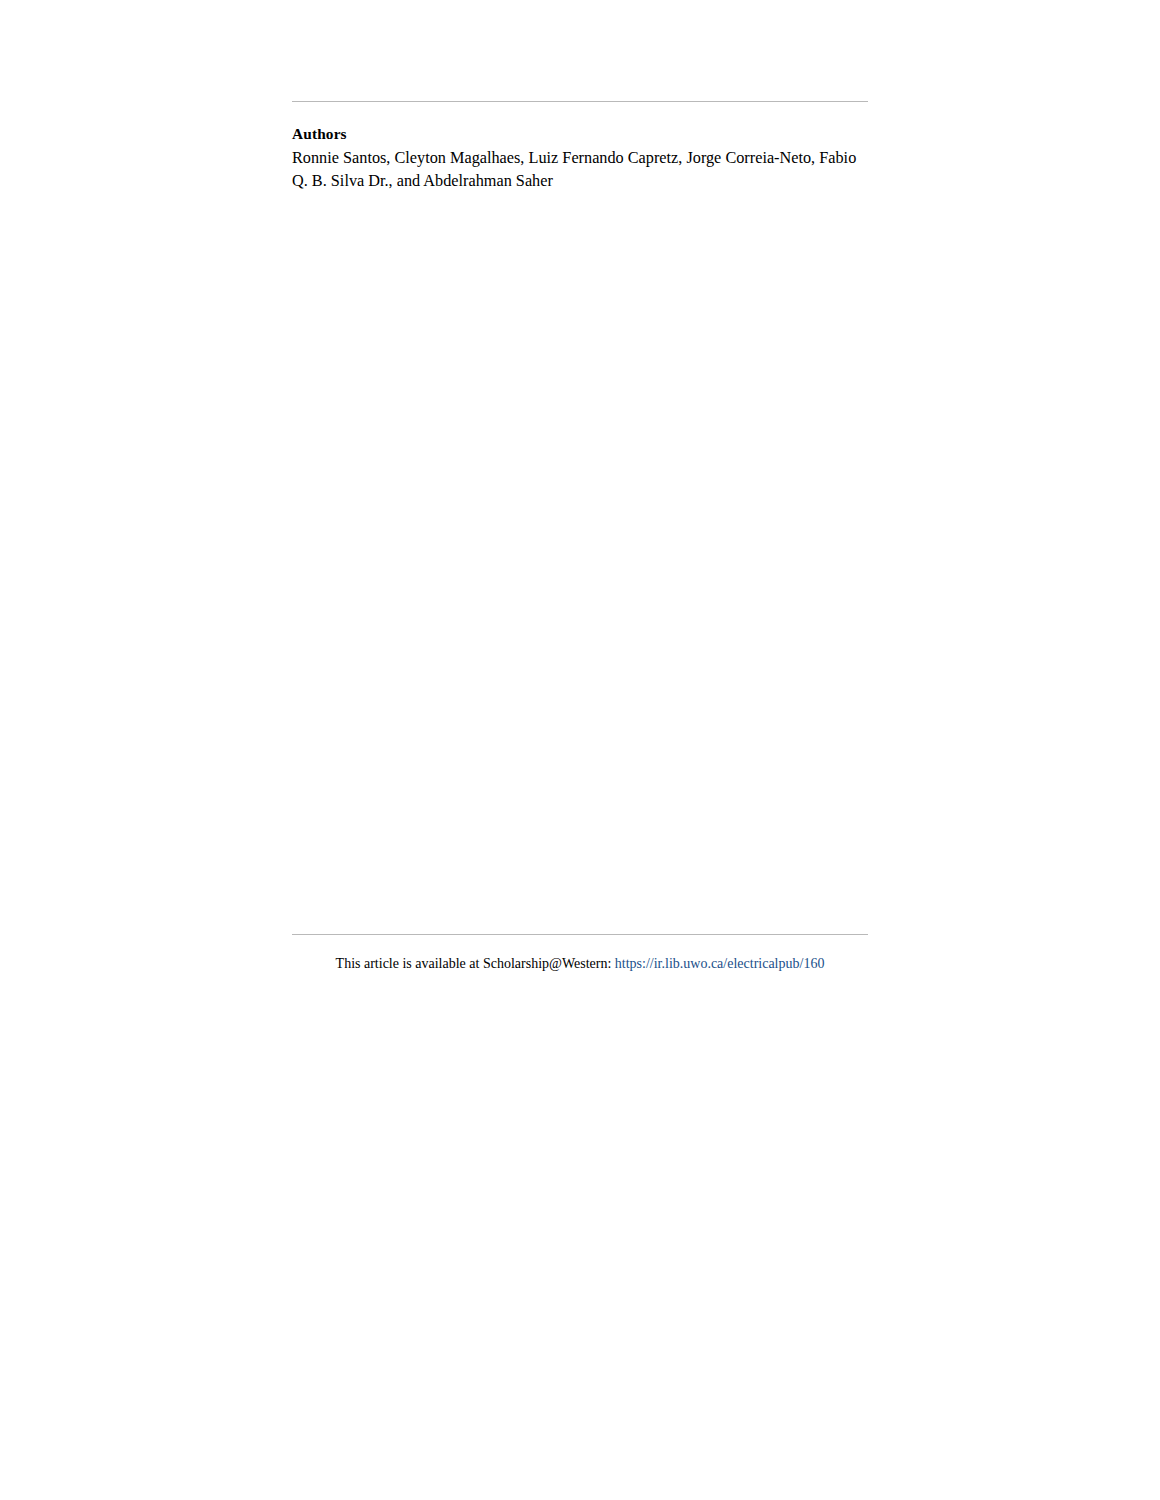Authors
Ronnie Santos, Cleyton Magalhaes, Luiz Fernando Capretz, Jorge Correia-Neto, Fabio Q. B. Silva Dr., and Abdelrahman Saher
This article is available at Scholarship@Western: https://ir.lib.uwo.ca/electricalpub/160